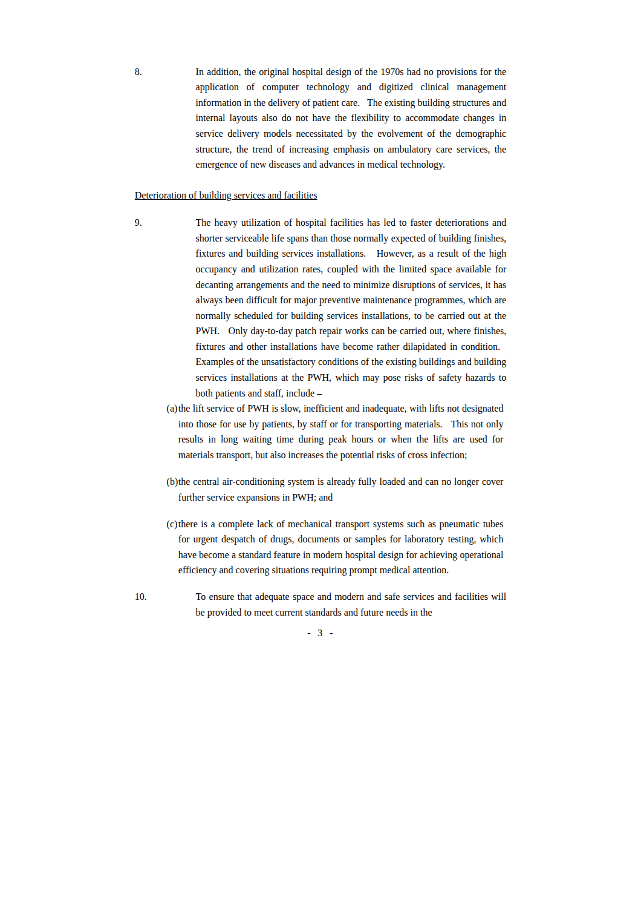8.
In addition, the original hospital design of the 1970s had no provisions for the application of computer technology and digitized clinical management information in the delivery of patient care. The existing building structures and internal layouts also do not have the flexibility to accommodate changes in service delivery models necessitated by the evolvement of the demographic structure, the trend of increasing emphasis on ambulatory care services, the emergence of new diseases and advances in medical technology.
Deterioration of building services and facilities
9.
The heavy utilization of hospital facilities has led to faster deteriorations and shorter serviceable life spans than those normally expected of building finishes, fixtures and building services installations. However, as a result of the high occupancy and utilization rates, coupled with the limited space available for decanting arrangements and the need to minimize disruptions of services, it has always been difficult for major preventive maintenance programmes, which are normally scheduled for building services installations, to be carried out at the PWH. Only day-to-day patch repair works can be carried out, where finishes, fixtures and other installations have become rather dilapidated in condition. Examples of the unsatisfactory conditions of the existing buildings and building services installations at the PWH, which may pose risks of safety hazards to both patients and staff, include –
(a) the lift service of PWH is slow, inefficient and inadequate, with lifts not designated into those for use by patients, by staff or for transporting materials. This not only results in long waiting time during peak hours or when the lifts are used for materials transport, but also increases the potential risks of cross infection;
(b) the central air-conditioning system is already fully loaded and can no longer cover further service expansions in PWH; and
(c) there is a complete lack of mechanical transport systems such as pneumatic tubes for urgent despatch of drugs, documents or samples for laboratory testing, which have become a standard feature in modern hospital design for achieving operational efficiency and covering situations requiring prompt medical attention.
10.
To ensure that adequate space and modern and safe services and facilities will be provided to meet current standards and future needs in the
- 3 -